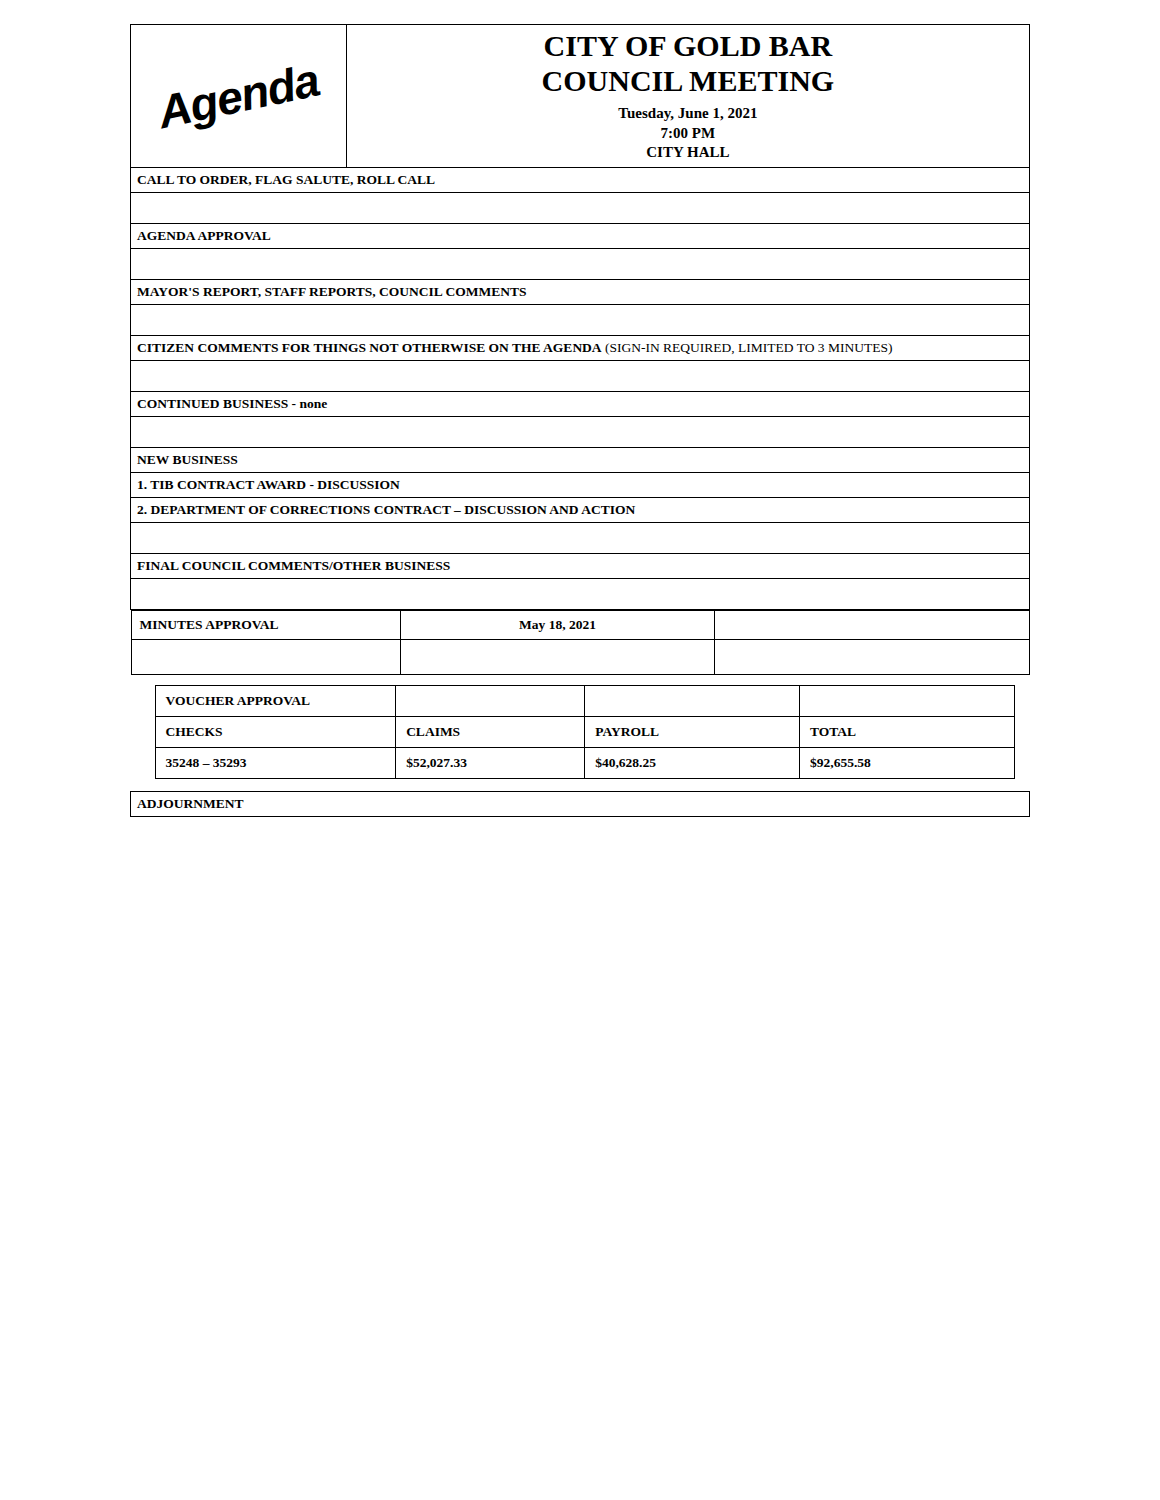| Agenda | CITY OF GOLD BAR COUNCIL MEETING Tuesday, June 1, 2021 7:00 PM CITY HALL |
| CALL TO ORDER, FLAG SALUTE, ROLL CALL |
| AGENDA APPROVAL |
| MAYOR'S REPORT, STAFF REPORTS, COUNCIL COMMENTS |
| CITIZEN COMMENTS FOR THINGS NOT OTHERWISE ON THE AGENDA (SIGN-IN REQUIRED, LIMITED TO 3 MINUTES) |
| CONTINUED BUSINESS - none |
| NEW BUSINESS |
| 1. TIB CONTRACT AWARD - DISCUSSION |
| 2. DEPARTMENT OF CORRECTIONS CONTRACT – DISCUSSION AND ACTION |
| FINAL COUNCIL COMMENTS/OTHER BUSINESS |
| / MINUTES APPROVAL / May 18, 2021 / / |
| / VOUCHER APPROVAL / / / / / CHECKS / CLAIMS / PAYROLL / TOTAL / / 35248 – 35293 / $52,027.33 / $40,628.25 / $92,655.58 / |
| ADJOURNMENT |